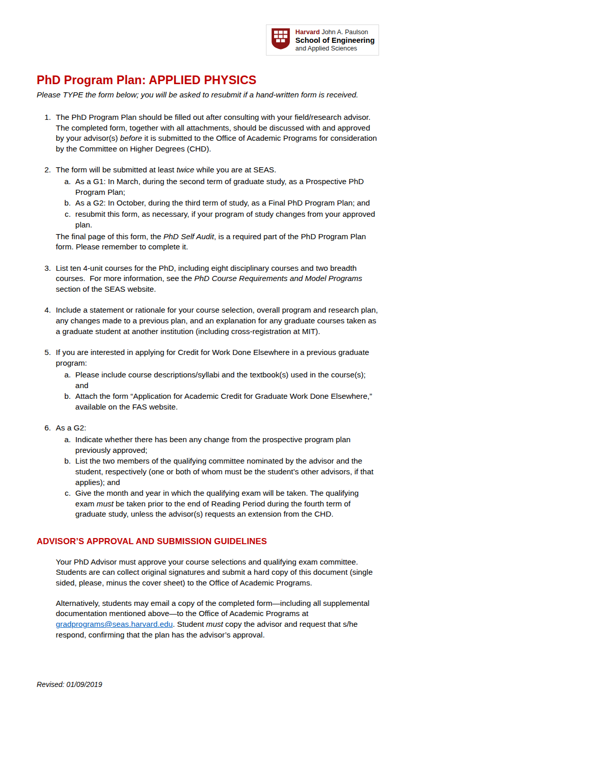Harvard John A. Paulson
School of Engineering
and Applied Sciences
PhD Program Plan: APPLIED PHYSICS
Please TYPE the form below; you will be asked to resubmit if a hand-written form is received.
The PhD Program Plan should be filled out after consulting with your field/research advisor. The completed form, together with all attachments, should be discussed with and approved by your advisor(s) before it is submitted to the Office of Academic Programs for consideration by the Committee on Higher Degrees (CHD).
The form will be submitted at least twice while you are at SEAS.
As a G1: In March, during the second term of graduate study, as a Prospective PhD Program Plan;
As a G2: In October, during the third term of study, as a Final PhD Program Plan; and
resubmit this form, as necessary, if your program of study changes from your approved plan.
The final page of this form, the PhD Self Audit, is a required part of the PhD Program Plan form. Please remember to complete it.
List ten 4-unit courses for the PhD, including eight disciplinary courses and two breadth courses. For more information, see the PhD Course Requirements and Model Programs section of the SEAS website.
Include a statement or rationale for your course selection, overall program and research plan, any changes made to a previous plan, and an explanation for any graduate courses taken as a graduate student at another institution (including cross-registration at MIT).
If you are interested in applying for Credit for Work Done Elsewhere in a previous graduate program:
Please include course descriptions/syllabi and the textbook(s) used in the course(s); and
Attach the form “Application for Academic Credit for Graduate Work Done Elsewhere,” available on the FAS website.
As a G2:
Indicate whether there has been any change from the prospective program plan previously approved;
List the two members of the qualifying committee nominated by the advisor and the student, respectively (one or both of whom must be the student’s other advisors, if that applies); and
Give the month and year in which the qualifying exam will be taken. The qualifying exam must be taken prior to the end of Reading Period during the fourth term of graduate study, unless the advisor(s) requests an extension from the CHD.
ADVISOR’S APPROVAL AND SUBMISSION GUIDELINES
Your PhD Advisor must approve your course selections and qualifying exam committee. Students are can collect original signatures and submit a hard copy of this document (single sided, please, minus the cover sheet) to the Office of Academic Programs.
Alternatively, students may email a copy of the completed form—including all supplemental documentation mentioned above—to the Office of Academic Programs at gradprograms@seas.harvard.edu. Student must copy the advisor and request that s/he respond, confirming that the plan has the advisor’s approval.
Revised: 01/09/2019